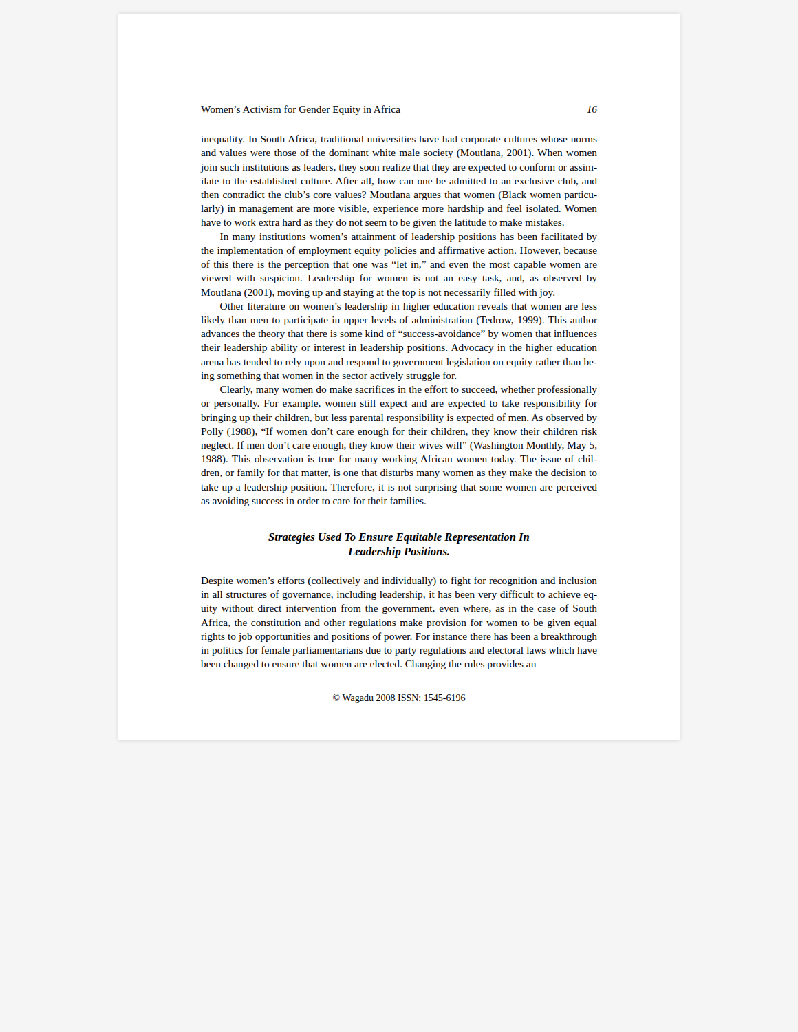Women’s Activism for Gender Equity in Africa 16
inequality. In South Africa, traditional universities have had corporate cultures whose norms and values were those of the dominant white male society (Moutlana, 2001). When women join such institutions as leaders, they soon realize that they are expected to conform or assimilate to the established culture. After all, how can one be admitted to an exclusive club, and then contradict the club’s core values? Moutlana argues that women (Black women particularly) in management are more visible, experience more hardship and feel isolated. Women have to work extra hard as they do not seem to be given the latitude to make mistakes.
In many institutions women’s attainment of leadership positions has been facilitated by the implementation of employment equity policies and affirmative action. However, because of this there is the perception that one was “let in,” and even the most capable women are viewed with suspicion. Leadership for women is not an easy task, and, as observed by Moutlana (2001), moving up and staying at the top is not necessarily filled with joy.
Other literature on women’s leadership in higher education reveals that women are less likely than men to participate in upper levels of administration (Tedrow, 1999). This author advances the theory that there is some kind of “success-avoidance” by women that influences their leadership ability or interest in leadership positions. Advocacy in the higher education arena has tended to rely upon and respond to government legislation on equity rather than being something that women in the sector actively struggle for.
Clearly, many women do make sacrifices in the effort to succeed, whether professionally or personally. For example, women still expect and are expected to take responsibility for bringing up their children, but less parental responsibility is expected of men. As observed by Polly (1988), “If women don’t care enough for their children, they know their children risk neglect. If men don’t care enough, they know their wives will” (Washington Monthly, May 5, 1988). This observation is true for many working African women today. The issue of children, or family for that matter, is one that disturbs many women as they make the decision to take up a leadership position. Therefore, it is not surprising that some women are perceived as avoiding success in order to care for their families.
Strategies Used To Ensure Equitable Representation In
Leadership Positions.
Despite women’s efforts (collectively and individually) to fight for recognition and inclusion in all structures of governance, including leadership, it has been very difficult to achieve equity without direct intervention from the government, even where, as in the case of South Africa, the constitution and other regulations make provision for women to be given equal rights to job opportunities and positions of power. For instance there has been a breakthrough in politics for female parliamentarians due to party regulations and electoral laws which have been changed to ensure that women are elected. Changing the rules provides an
© Wagadu 2008 ISSN: 1545-6196